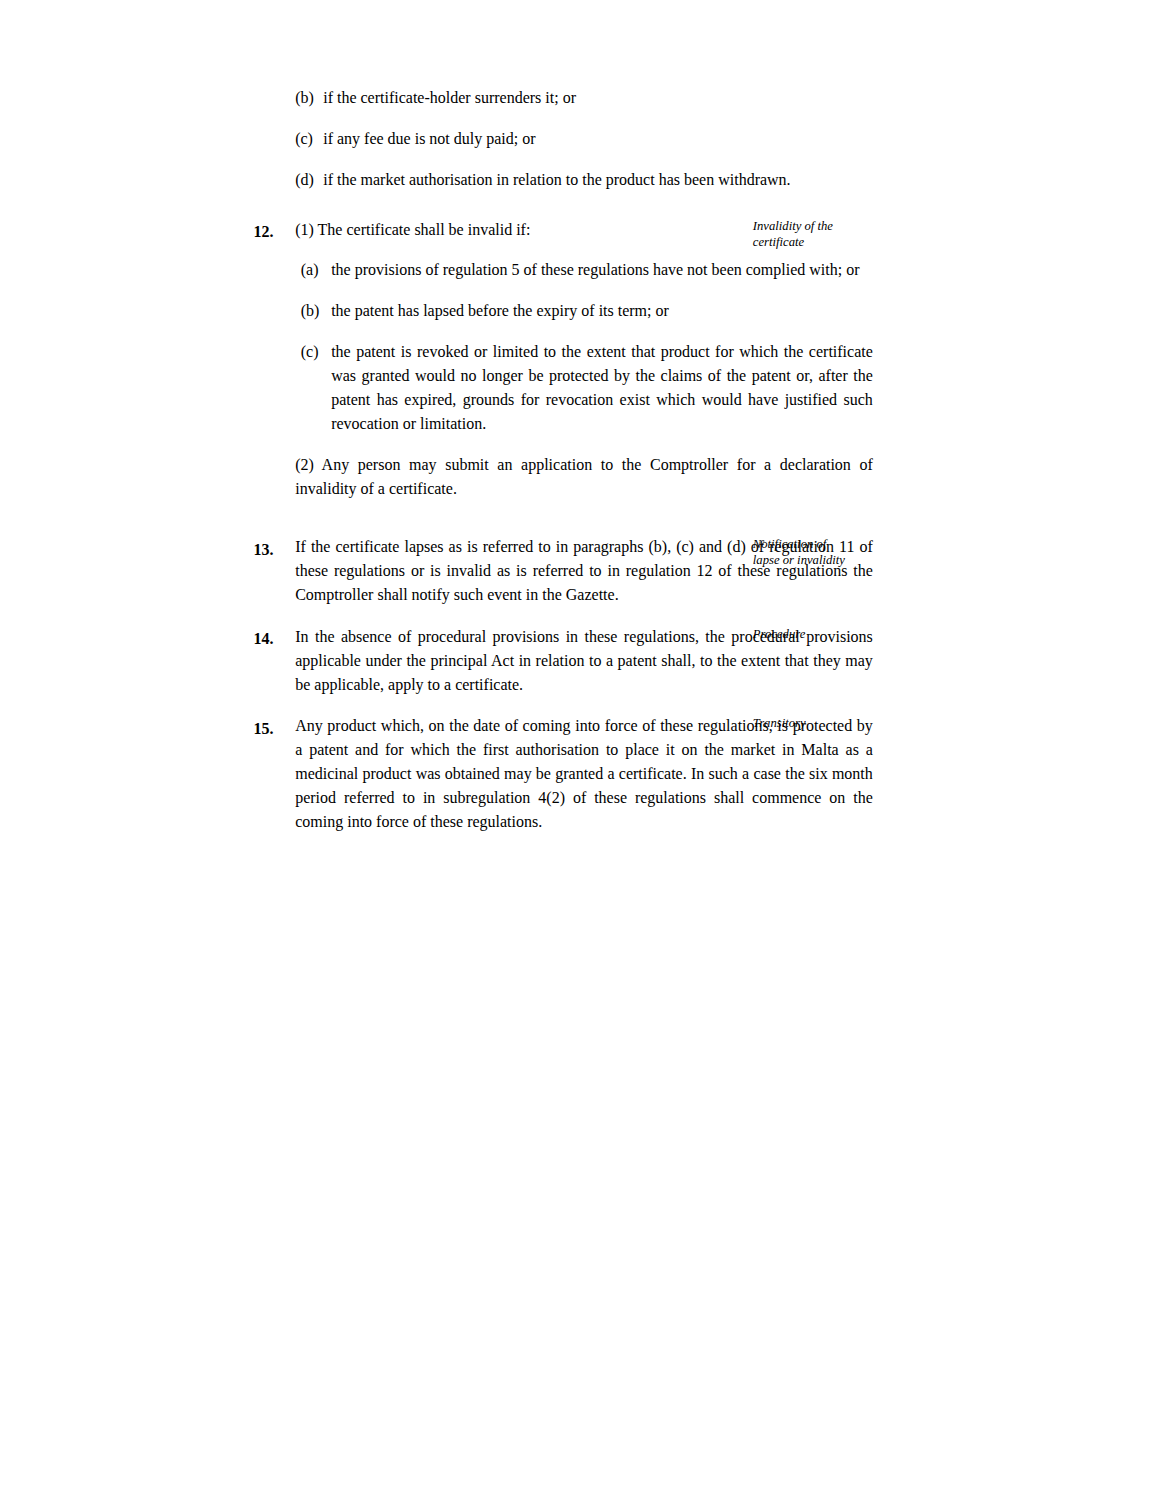(b)
if the certificate-holder surrenders it; or
(c)
if any fee due is not duly paid; or
(d)
if the market authorisation in relation to the product has been withdrawn.
12.
(1) The certificate shall be invalid if:
(a)
the provisions of regulation 5 of these regulations have not been complied with; or
(b)
the patent has lapsed before the expiry of its term; or
(c)
the patent is revoked or limited to the extent that product for which the certificate was granted would no longer be protected by the claims of the patent or, after the patent has expired, grounds for revocation exist which would have justified such revocation or limitation.
(2) Any person may submit an application to the Comptroller for a declaration of invalidity of a certificate.
Invalidity of the certificate
13.
If the certificate lapses as is referred to in paragraphs (b), (c) and (d) of regulation 11 of these regulations or is invalid as is referred to in regulation 12 of these regulations the Comptroller shall notify such event in the Gazette.
Notification of lapse or invalidity
14.
In the absence of procedural provisions in these regulations, the procedural provisions applicable under the principal Act in relation to a patent shall, to the extent that they may be applicable, apply to a certificate.
Procedure
15.
Any product which, on the date of coming into force of these regulations, is protected by a patent and for which the first authorisation to place it on the market in Malta as a medicinal product was obtained may be granted a certificate. In such a case the six month period referred to in subregulation 4(2) of these regulations shall commence on the coming into force of these regulations.
Transitory